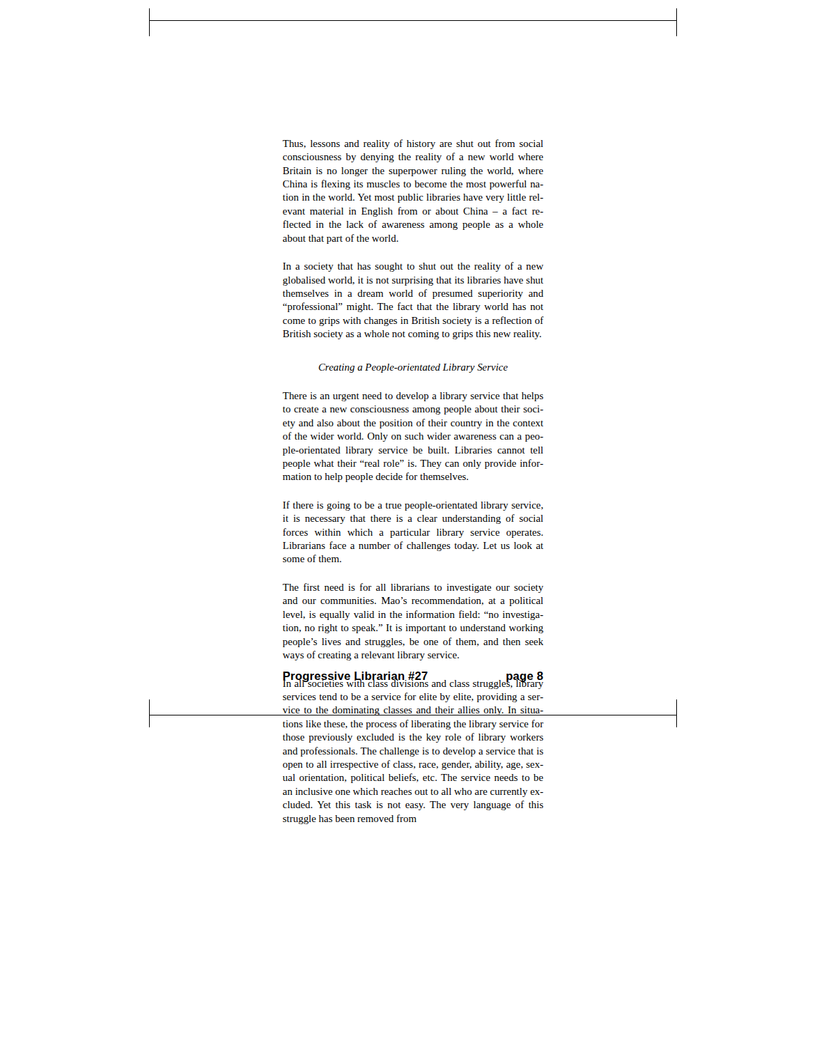Thus, lessons and reality of history are shut out from social consciousness by denying the reality of a new world where Britain is no longer the superpower ruling the world, where China is flexing its muscles to become the most powerful nation in the world. Yet most public libraries have very little relevant material in English from or about China – a fact reflected in the lack of awareness among people as a whole about that part of the world.
In a society that has sought to shut out the reality of a new globalised world, it is not surprising that its libraries have shut themselves in a dream world of presumed superiority and “professional” might. The fact that the library world has not come to grips with changes in British society is a reflection of British society as a whole not coming to grips this new reality.
Creating a People-orientated Library Service
There is an urgent need to develop a library service that helps to create a new consciousness among people about their society and also about the position of their country in the context of the wider world. Only on such wider awareness can a people-orientated library service be built. Libraries cannot tell people what their “real role” is. They can only provide information to help people decide for themselves.
If there is going to be a true people-orientated library service, it is necessary that there is a clear understanding of social forces within which a particular library service operates. Librarians face a number of challenges today. Let us look at some of them.
The first need is for all librarians to investigate our society and our communities. Mao’s recommendation, at a political level, is equally valid in the information field: “no investigation, no right to speak.” It is important to understand working people’s lives and struggles, be one of them, and then seek ways of creating a relevant library service.
In all societies with class divisions and class struggles, library services tend to be a service for elite by elite, providing a service to the dominating classes and their allies only. In situations like these, the process of liberating the library service for those previously excluded is the key role of library workers and professionals. The challenge is to develop a service that is open to all irrespective of class, race, gender, ability, age, sexual orientation, political beliefs, etc. The service needs to be an inclusive one which reaches out to all who are currently excluded. Yet this task is not easy. The very language of this struggle has been removed from
Progressive Librarian #27 page 8